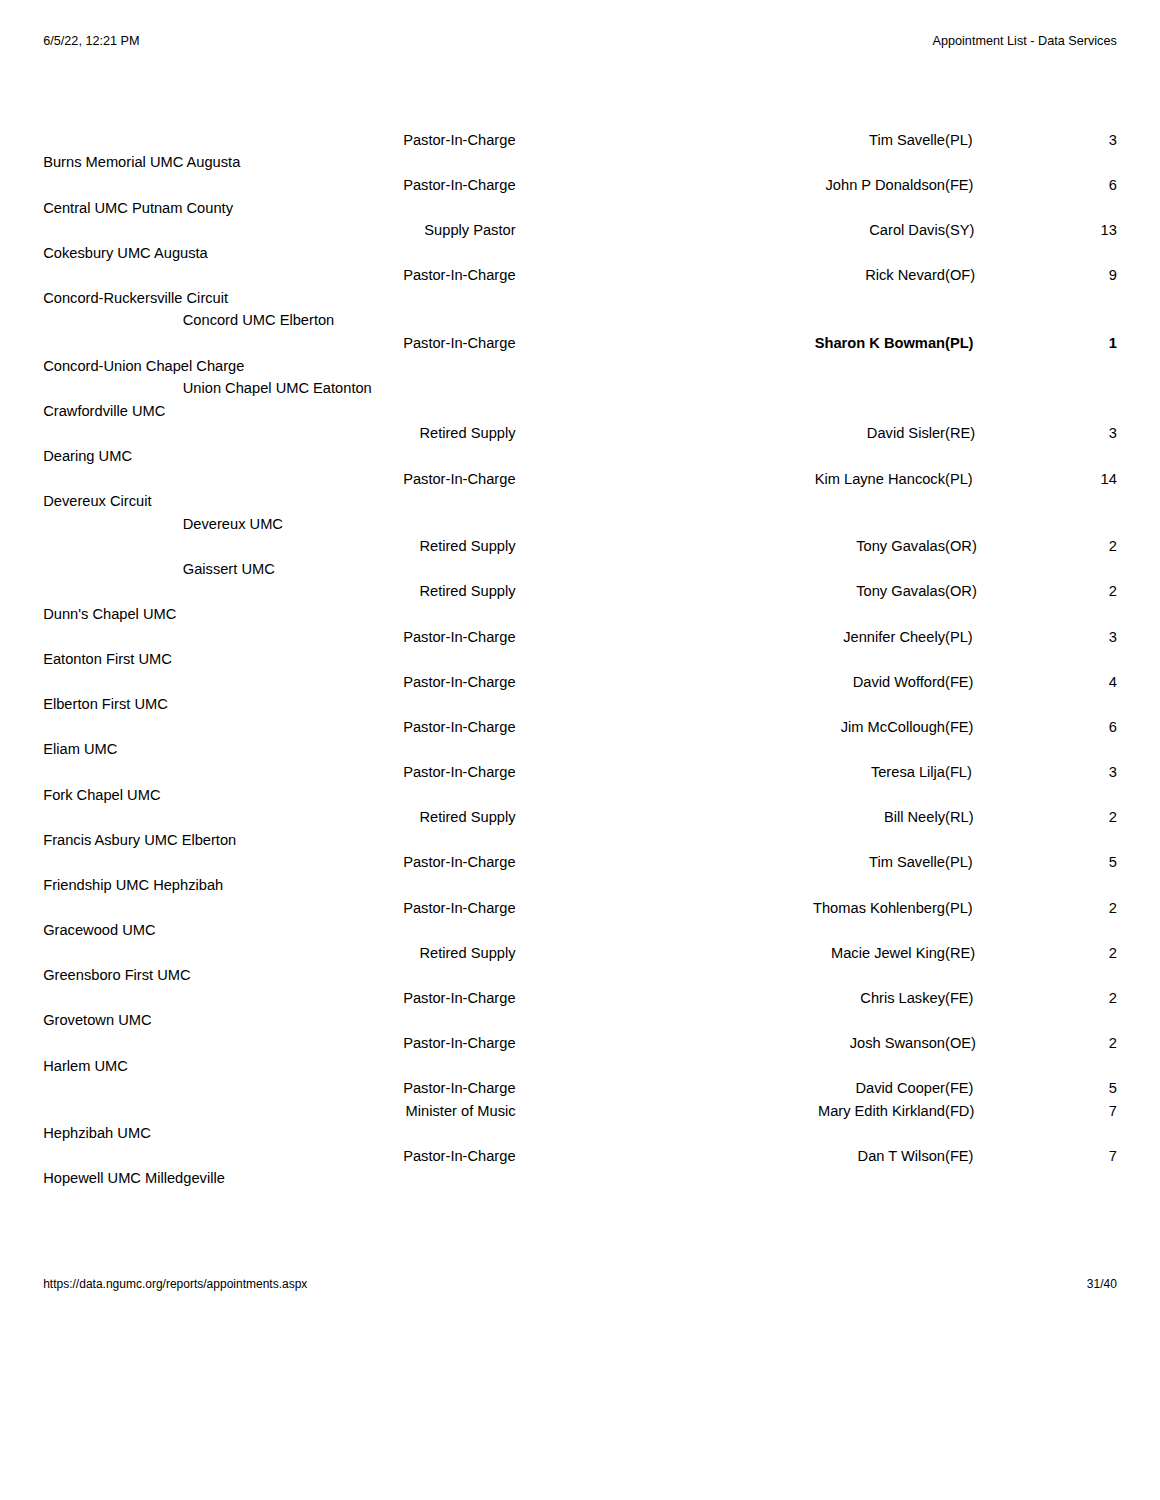6/5/22, 12:21 PM Appointment List - Data Services
| | | Pastor-In-Charge | | Tim Savelle | (PL) | 3 |
| Burns Memorial UMC Augusta | | | | |
| | | Pastor-In-Charge | | John P Donaldson | (FE) | 6 |
| Central UMC Putnam County | | | | |
| | | Supply Pastor | | Carol Davis | (SY) | 13 |
| Cokesbury UMC Augusta | | | | |
| | | Pastor-In-Charge | | Rick Nevard | (OF) | 9 |
| Concord-Ruckersville Circuit | | | | |
| | Concord UMC Elberton | | | | |
| | | Pastor-In-Charge | | Sharon K Bowman | (PL) | 1 |
| Concord-Union Chapel Charge | | | | |
| | Union Chapel UMC Eatonton | | | | |
| Crawfordville UMC | | | | |
| | | Retired Supply | | David Sisler | (RE) | 3 |
| Dearing UMC | | | | |
| | | Pastor-In-Charge | | Kim Layne Hancock | (PL) | 14 |
| Devereux Circuit | | | | |
| | Devereux UMC | | | | |
| | | Retired Supply | | Tony Gavalas | (OR) | 2 |
| | Gaissert UMC | | | | |
| | | Retired Supply | | Tony Gavalas | (OR) | 2 |
| Dunn's Chapel UMC | | | | |
| | | Pastor-In-Charge | | Jennifer Cheely | (PL) | 3 |
| Eatonton First UMC | | | | |
| | | Pastor-In-Charge | | David Wofford | (FE) | 4 |
| Elberton First UMC | | | | |
| | | Pastor-In-Charge | | Jim McCollough | (FE) | 6 |
| Eliam UMC | | | | |
| | | Pastor-In-Charge | | Teresa Lilja | (FL) | 3 |
| Fork Chapel UMC | | | | |
| | | Retired Supply | | Bill Neely | (RL) | 2 |
| Francis Asbury UMC Elberton | | | | |
| | | Pastor-In-Charge | | Tim Savelle | (PL) | 5 |
| Friendship UMC Hephzibah | | | | |
| | | Pastor-In-Charge | | Thomas Kohlenberg | (PL) | 2 |
| Gracewood UMC | | | | |
| | | Retired Supply | | Macie Jewel King | (RE) | 2 |
| Greensboro First UMC | | | | |
| | | Pastor-In-Charge | | Chris Laskey | (FE) | 2 |
| Grovetown UMC | | | | |
| | | Pastor-In-Charge | | Josh Swanson | (OE) | 2 |
| Harlem UMC | | | | |
| | | Pastor-In-Charge | | David Cooper | (FE) | 5 |
| | | Minister of Music | | Mary Edith Kirkland | (FD) | 7 |
| Hephzibah UMC | | | | |
| | | Pastor-In-Charge | | Dan T Wilson | (FE) | 7 |
| Hopewell UMC Milledgeville | | | | |
https://data.ngumc.org/reports/appointments.aspx 31/40